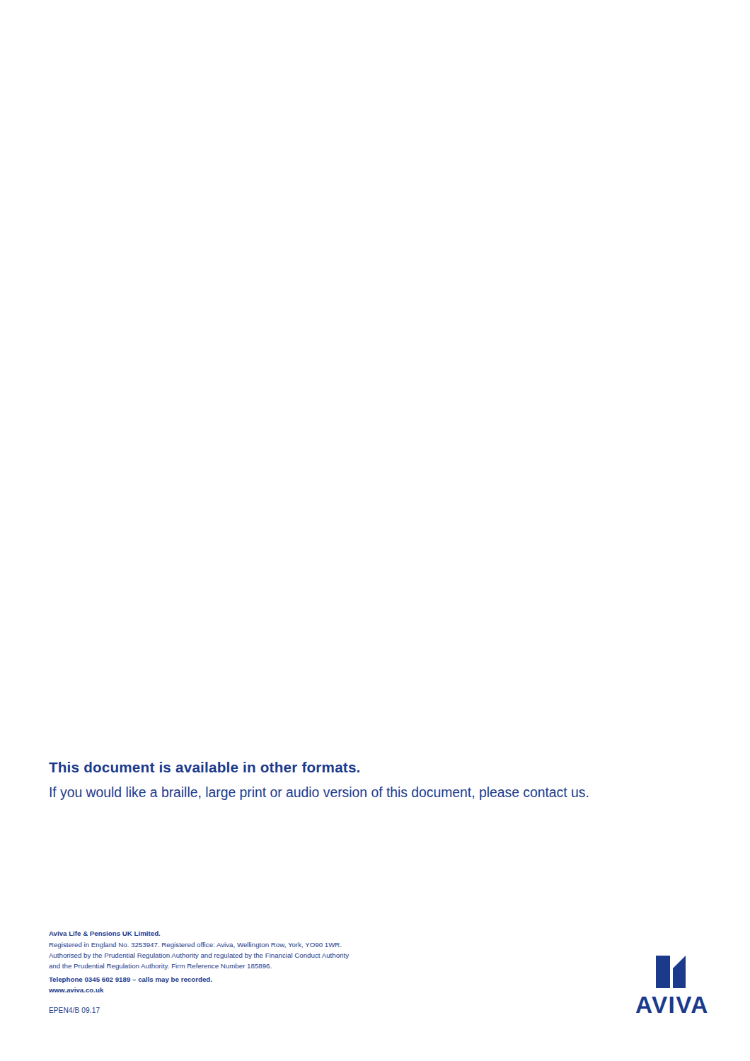This document is available in other formats.
If you would like a braille, large print or audio version of this document, please contact us.
Aviva Life & Pensions UK Limited.
Registered in England No. 3253947. Registered office: Aviva, Wellington Row, York, YO90 1WR.
Authorised by the Prudential Regulation Authority and regulated by the Financial Conduct Authority
and the Prudential Regulation Authority. Firm Reference Number 185896.
Telephone 0345 602 9189 – calls may be recorded.
www.aviva.co.uk
EPEN4/B 09.17
AVIVA